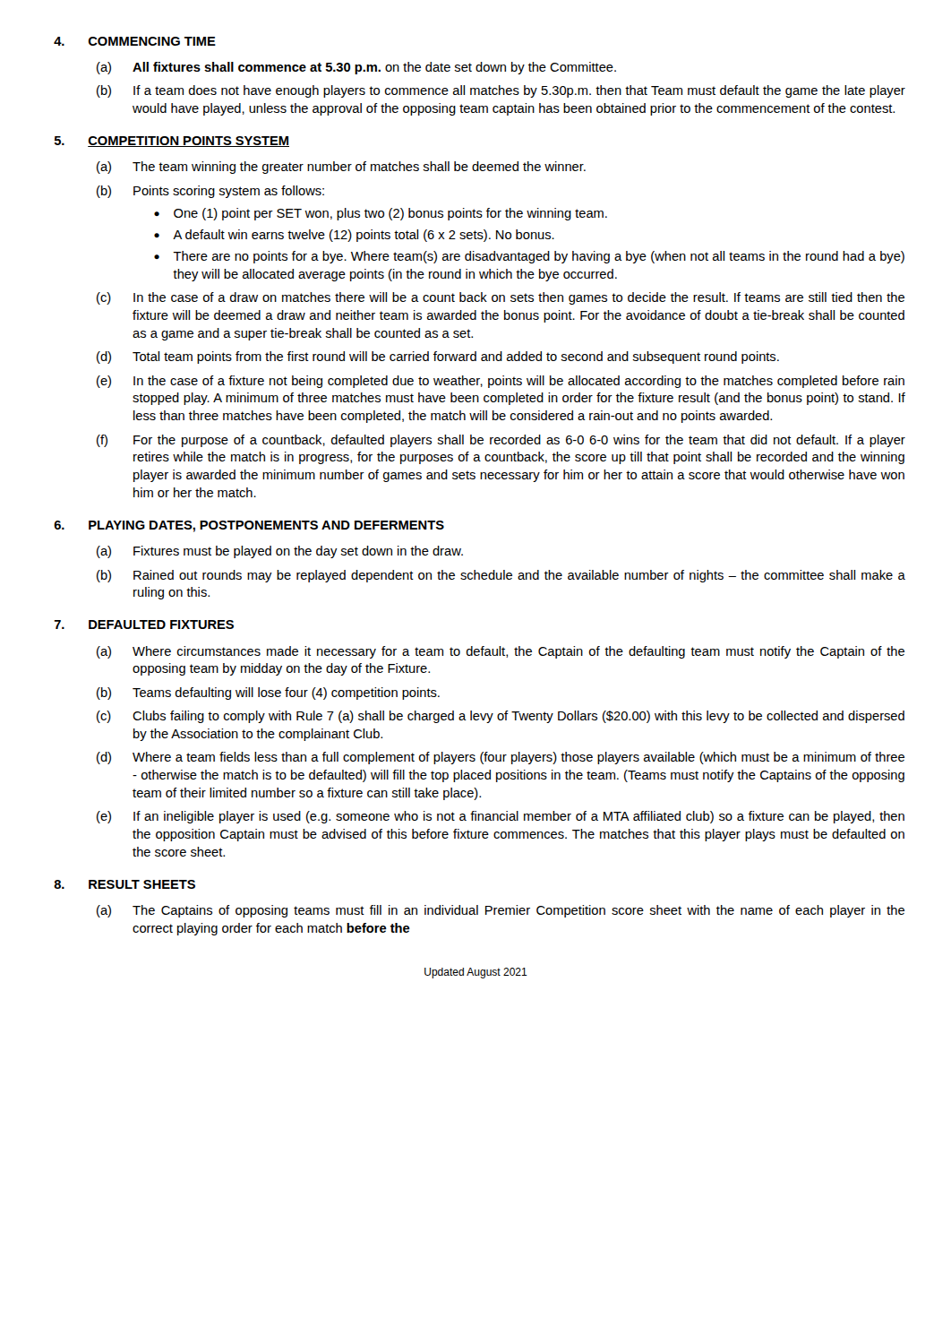Commencing Time
All fixtures shall commence at 5.30 p.m. on the date set down by the Committee.
If a team does not have enough players to commence all matches by 5.30p.m. then that Team must default the game the late player would have played, unless the approval of the opposing team captain has been obtained prior to the commencement of the contest.
Competition Points System
The team winning the greater number of matches shall be deemed the winner.
Points scoring system as follows:
One (1) point per SET won, plus two (2) bonus points for the winning team.
A default win earns twelve (12) points total (6 x 2 sets). No bonus.
There are no points for a bye. Where team(s) are disadvantaged by having a bye (when not all teams in the round had a bye) they will be allocated average points (in the round in which the bye occurred.
In the case of a draw on matches there will be a count back on sets then games to decide the result. If teams are still tied then the fixture will be deemed a draw and neither team is awarded the bonus point. For the avoidance of doubt a tie-break shall be counted as a game and a super tie-break shall be counted as a set.
Total team points from the first round will be carried forward and added to second and subsequent round points.
In the case of a fixture not being completed due to weather, points will be allocated according to the matches completed before rain stopped play. A minimum of three matches must have been completed in order for the fixture result (and the bonus point) to stand. If less than three matches have been completed, the match will be considered a rain-out and no points awarded.
For the purpose of a countback, defaulted players shall be recorded as 6-0 6-0 wins for the team that did not default. If a player retires while the match is in progress, for the purposes of a countback, the score up till that point shall be recorded and the winning player is awarded the minimum number of games and sets necessary for him or her to attain a score that would otherwise have won him or her the match.
Playing Dates, Postponements and Deferments
Fixtures must be played on the day set down in the draw.
Rained out rounds may be replayed dependent on the schedule and the available number of nights – the committee shall make a ruling on this.
Defaulted Fixtures
Where circumstances made it necessary for a team to default, the Captain of the defaulting team must notify the Captain of the opposing team by midday on the day of the Fixture.
Teams defaulting will lose four (4) competition points.
Clubs failing to comply with Rule 7 (a) shall be charged a levy of Twenty Dollars ($20.00) with this levy to be collected and dispersed by the Association to the complainant Club.
Where a team fields less than a full complement of players (four players) those players available (which must be a minimum of three - otherwise the match is to be defaulted) will fill the top placed positions in the team. (Teams must notify the Captains of the opposing team of their limited number so a fixture can still take place).
If an ineligible player is used (e.g. someone who is not a financial member of a MTA affiliated club) so a fixture can be played, then the opposition Captain must be advised of this before fixture commences. The matches that this player plays must be defaulted on the score sheet.
Result Sheets
The Captains of opposing teams must fill in an individual Premier Competition score sheet with the name of each player in the correct playing order for each match before the
Updated August 2021